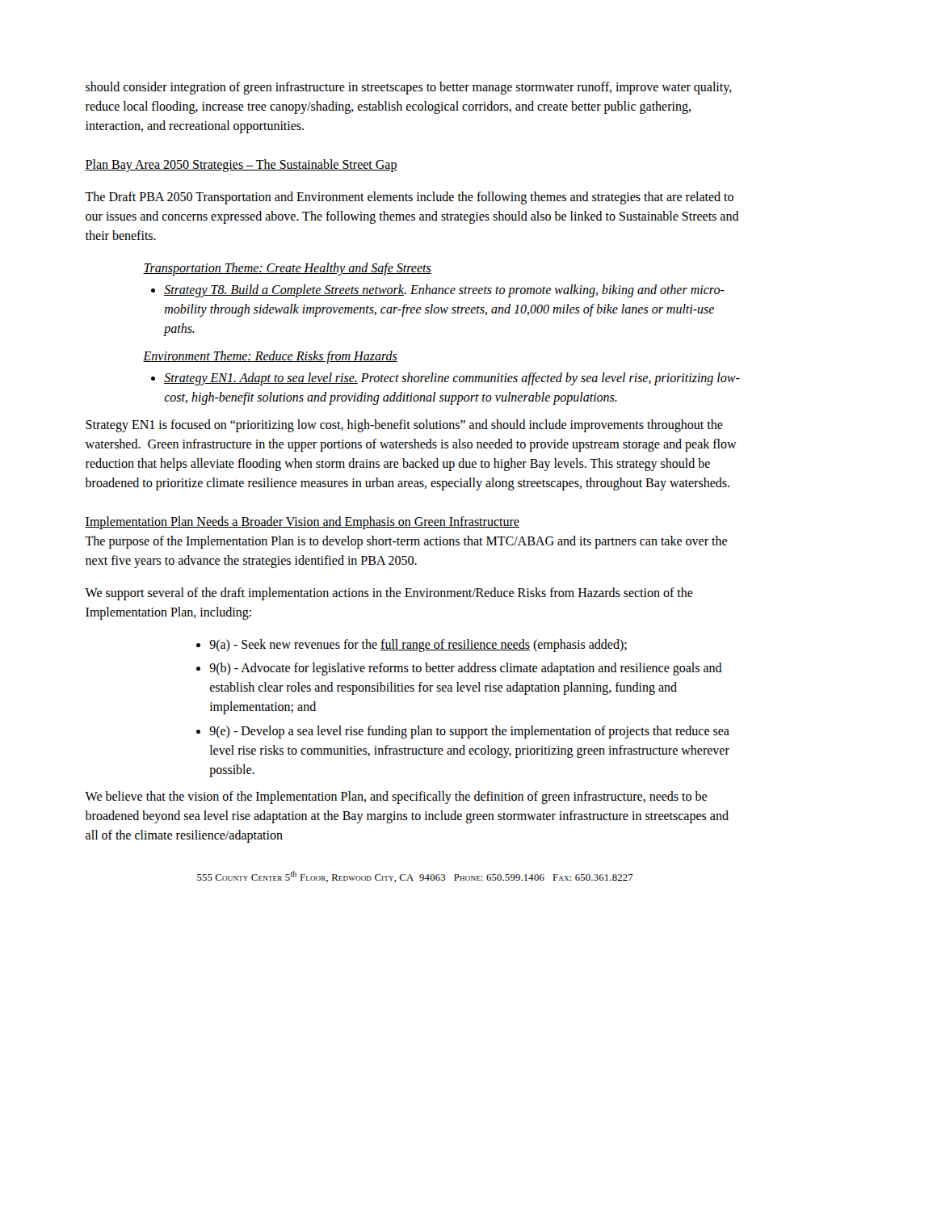should consider integration of green infrastructure in streetscapes to better manage stormwater runoff, improve water quality, reduce local flooding, increase tree canopy/shading, establish ecological corridors, and create better public gathering, interaction, and recreational opportunities.
Plan Bay Area 2050 Strategies – The Sustainable Street Gap
The Draft PBA 2050 Transportation and Environment elements include the following themes and strategies that are related to our issues and concerns expressed above. The following themes and strategies should also be linked to Sustainable Streets and their benefits.
Transportation Theme: Create Healthy and Safe Streets
Strategy T8. Build a Complete Streets network. Enhance streets to promote walking, biking and other micro-mobility through sidewalk improvements, car-free slow streets, and 10,000 miles of bike lanes or multi-use paths.
Environment Theme: Reduce Risks from Hazards
Strategy EN1. Adapt to sea level rise. Protect shoreline communities affected by sea level rise, prioritizing low-cost, high-benefit solutions and providing additional support to vulnerable populations.
Strategy EN1 is focused on “prioritizing low cost, high-benefit solutions” and should include improvements throughout the watershed. Green infrastructure in the upper portions of watersheds is also needed to provide upstream storage and peak flow reduction that helps alleviate flooding when storm drains are backed up due to higher Bay levels. This strategy should be broadened to prioritize climate resilience measures in urban areas, especially along streetscapes, throughout Bay watersheds.
Implementation Plan Needs a Broader Vision and Emphasis on Green Infrastructure
The purpose of the Implementation Plan is to develop short-term actions that MTC/ABAG and its partners can take over the next five years to advance the strategies identified in PBA 2050.
We support several of the draft implementation actions in the Environment/Reduce Risks from Hazards section of the Implementation Plan, including:
9(a) - Seek new revenues for the full range of resilience needs (emphasis added);
9(b) - Advocate for legislative reforms to better address climate adaptation and resilience goals and establish clear roles and responsibilities for sea level rise adaptation planning, funding and implementation; and
9(e) - Develop a sea level rise funding plan to support the implementation of projects that reduce sea level rise risks to communities, infrastructure and ecology, prioritizing green infrastructure wherever possible.
We believe that the vision of the Implementation Plan, and specifically the definition of green infrastructure, needs to be broadened beyond sea level rise adaptation at the Bay margins to include green stormwater infrastructure in streetscapes and all of the climate resilience/adaptation
555 County Center 5th Floor, Redwood City, CA 94063 Phone: 650.599.1406 Fax: 650.361.8227